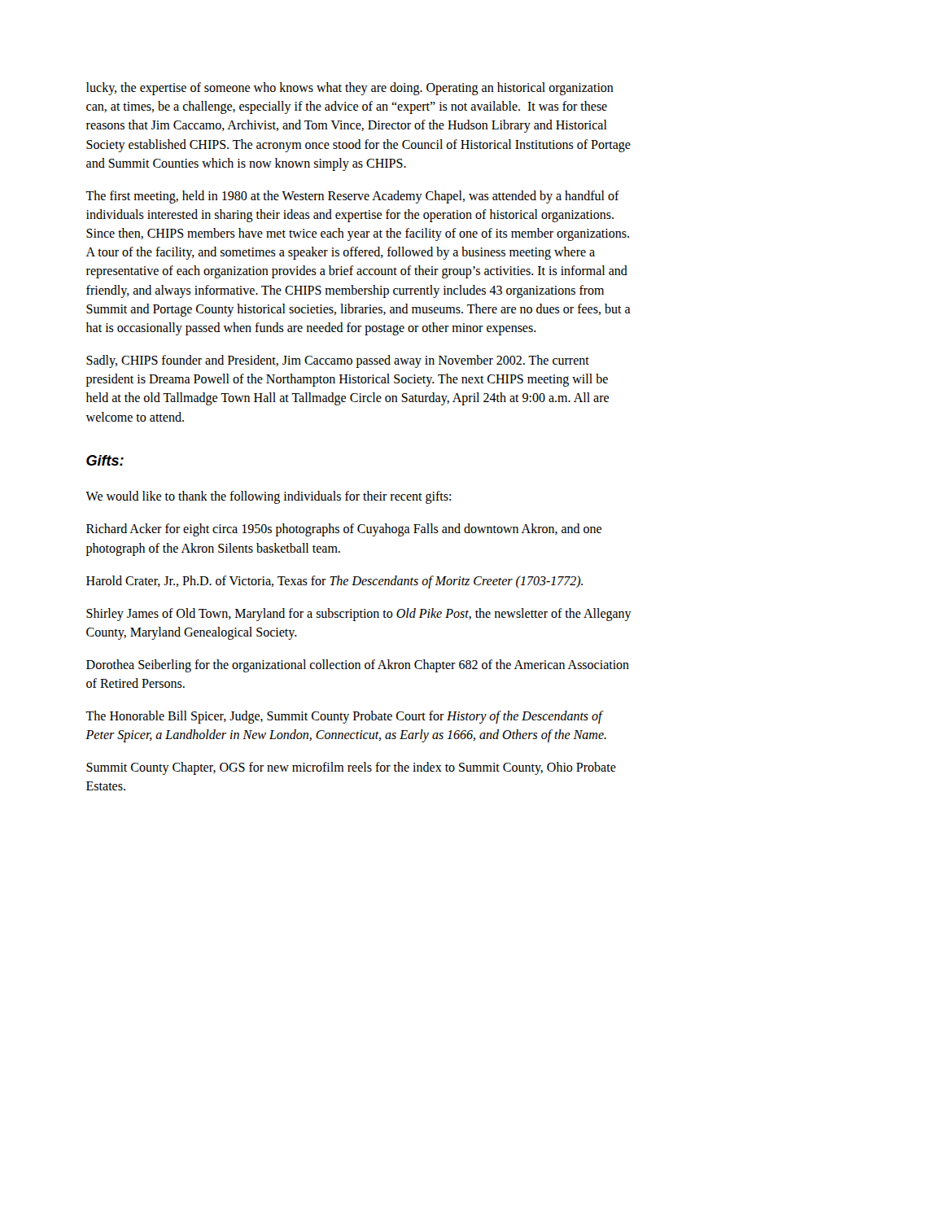lucky, the expertise of someone who knows what they are doing. Operating an historical organization can, at times, be a challenge, especially if the advice of an “expert” is not available. It was for these reasons that Jim Caccamo, Archivist, and Tom Vince, Director of the Hudson Library and Historical Society established CHIPS. The acronym once stood for the Council of Historical Institutions of Portage and Summit Counties which is now known simply as CHIPS.
The first meeting, held in 1980 at the Western Reserve Academy Chapel, was attended by a handful of individuals interested in sharing their ideas and expertise for the operation of historical organizations. Since then, CHIPS members have met twice each year at the facility of one of its member organizations. A tour of the facility, and sometimes a speaker is offered, followed by a business meeting where a representative of each organization provides a brief account of their group’s activities. It is informal and friendly, and always informative. The CHIPS membership currently includes 43 organizations from Summit and Portage County historical societies, libraries, and museums. There are no dues or fees, but a hat is occasionally passed when funds are needed for postage or other minor expenses.
Sadly, CHIPS founder and President, Jim Caccamo passed away in November 2002. The current president is Dreama Powell of the Northampton Historical Society. The next CHIPS meeting will be held at the old Tallmadge Town Hall at Tallmadge Circle on Saturday, April 24th at 9:00 a.m. All are welcome to attend.
Gifts:
We would like to thank the following individuals for their recent gifts:
Richard Acker for eight circa 1950s photographs of Cuyahoga Falls and downtown Akron, and one photograph of the Akron Silents basketball team.
Harold Crater, Jr., Ph.D. of Victoria, Texas for The Descendants of Moritz Creeter (1703-1772).
Shirley James of Old Town, Maryland for a subscription to Old Pike Post, the newsletter of the Allegany County, Maryland Genealogical Society.
Dorothea Seiberling for the organizational collection of Akron Chapter 682 of the American Association of Retired Persons.
The Honorable Bill Spicer, Judge, Summit County Probate Court for History of the Descendants of Peter Spicer, a Landholder in New London, Connecticut, as Early as 1666, and Others of the Name.
Summit County Chapter, OGS for new microfilm reels for the index to Summit County, Ohio Probate Estates.